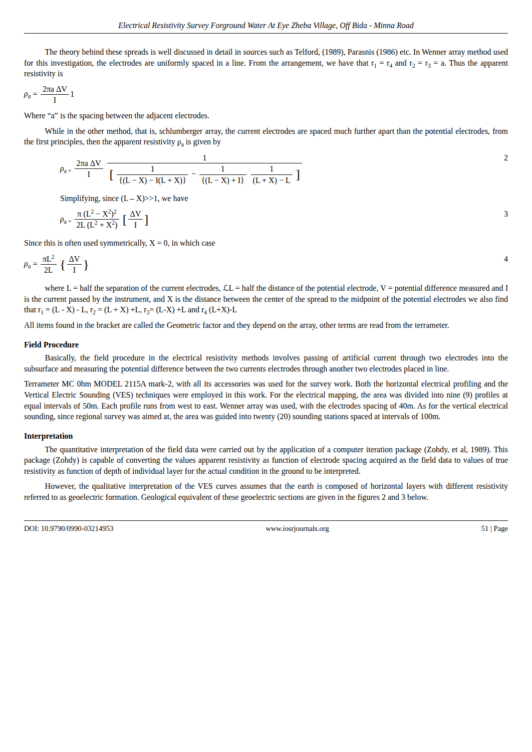Electrical Resistivity Survey Forground Water At Eye Zheba Village, Off Bida - Minna Road
The theory behind these spreads is well discussed in detail in sources such as Telford, (1989), Parasnis (1986) etc. In Wenner array method used for this investigation, the electrodes are uniformly spaced in a line. From the arrangement, we have that r1 = r4 and r2 = r3 = a. Thus the apparent resistivity is
ρa = 2πa ΔV I1
Where “a” is the spacing between the adjacent electrodes.
While in the other method, that is, schlumberger array, the current electrodes are spaced much further apart than the potential electrodes, from the first principles, then the apparent resistivity ρa is given by
2 ρa = 2πa ΔV I 1 [ 1{(L − X) − I(L + X)} − 1{(L − X) + I} 1(L + X) − L ]
Simplifying, since (L – X)>>1, we have
3 ρa = π (L2 − X2)22L (L2 + X2) [ΔV I]
Since this is often used symmetrically, X = 0, in which case
4 ρa = πL22L {ΔV I}
where L = half the separation of the current electrodes, ℒL = half the distance of the potential electrode, V = potential difference measured and I is the current passed by the instrument, and X is the distance between the center of the spread to the midpoint of the potential electrodes we also find that r1 = (L - X) - L, r2 = (L + X) +L, r3= (L-X) +L and r4 (L+X)-L
All items found in the bracket are called the Geometric factor and they depend on the array, other terms are read from the terrameter.
Field Procedure
Basically, the field procedure in the electrical resistivity methods involves passing of artificial current through two electrodes into the subsurface and measuring the potential difference between the two currents electrodes through another two electrodes placed in line.
Terrameter MC 0hm MODEL 2115A mark-2, with all its accessories was used for the survey work. Both the horizontal electrical profiling and the Vertical Electric Sounding (VES) techniques were employed in this work. For the electrical mapping, the area was divided into nine (9) profiles at equal intervals of 50m. Each profile runs from west to east. Wenner array was used, with the electrodes spacing of 40m. As for the vertical electrical sounding, since regional survey was aimed at, the area was guided into twenty (20) sounding stations spaced at intervals of 100m.
Interpretation
The quantitative interpretation of the field data were carried out by the application of a computer iteration package (Zohdy, et al, 1989). This package (Zohdy) is capable of converting the values apparent resistivity as function of electrode spacing acquired as the field data to values of true resistivity as function of depth of individual layer for the actual condition in the ground to be interpreted.
However, the qualitative interpretation of the VES curves assumes that the earth is composed of horizontal layers with different resistivity referred to as geoelectric formation. Geological equivalent of these geoelectric sections are given in the figures 2 and 3 below.
DOI: 10.9790/0990-03214953 www.iosrjournals.org 51 | Page